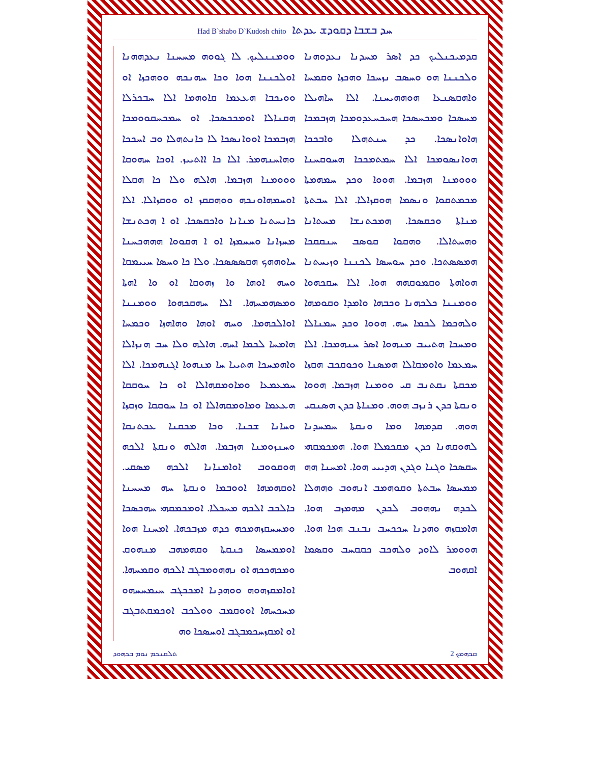ܚܕ ܒܫܒܐ ܕܩܘܕܫ ܥܕܬܐ Had B`shabo D`Kudosh chito
ܩܕܡܝܟܢܠܝܟ ܟܕ ܐܣܪ ܡܚܕܢܐ ܢܥܕܘܗܢܐ ܘܠܟܢܢܐ ܗܘ ܘܚܣܒ ܢܙܚܟܐ ܘܗܟܙܐ ܘܩܡܚܐ ܘܐܗܩܣܢܥܐ ܗܘܗܗܝܚܢܐ. ܐܠܐ ܚܐܗܝܠܐ ܡܚܣܟܐ ܘܡܟܚܣܟܐ ܗܚܟܚܥܕܘܡܟܐ ܗܙܒܡܟܐ ܗܐܘܐܢܣܟܐ. ܟܕ ܚܢܬܗܠܐ ܘܐܒܟܟܐ ܗܘܐܢܣܘܡܟܐ ܐܠܐ ܚܡܬܡܟܟܐ ܗܚܘܩܚܢܐ ܘܘܘܡܢܐ ܗܙܒܡܐ. ܗܘܘܐ ܘܟܕ ܚܡܗܡܬܐ ܡܟܡܬܩܘܐ ܘܢܣܡܐ ܗܘܩܙܐܠܐ. ܐܠܐ ܚܒܬܬܐ ܡܢܐܬܐ ܘܟܩܣܟܐ. ܗܡܟܬܢܫܐ ܡܚܬܐܢܐ ܘܗܚܬܐܠܐ. ܘܗܩܘܐ ܩܘܣܒ ܚܢܩܩܟܐ ܗܡܣܣܬܟܐ. ܘܟܕ ܚܘܚܣܐ ܠܟܢܢܐ ܘܙܝܚܬܢܐ ܗܘܐܗܬܐ ܘܩܡܘܩܗܗ ܗܘܐ. ܐܠܐ ܚܩܟܗܘܐ ܘܘܡܢܢܐ ܟܠܟܗܢܐ ܘܟܒܗܐ ܘܐܡܕܐ ܘܩܘܡܗܐ ܘܠܗܟܡܐ ܠܟܡܐ ܚܗ. ܗܘܘܐ ܘܟܕ ܚܡܢܐܠܐ ܘܡܚܟܐ ܗܬܝܝܒ ܡܢܗܘܐ ܐܣܪ ܚܢܗܡܟܐ. ܐܠܐ ܚܡܥܡܐ ܘܐܘܡܩܐܠܐ ܗܡܣܢܐ ܘܟܘܩܟܒ ܗܩܙܐ ܡܟܩܬܐ ܢܩܬܢܒ ܩܝ ܘܘܡܢܐ ܗܙܒܡܐ. ܗܘܘܐ ܘܢܩܬܐ ܟܕܢ ܪܢܙܒ ܗܘܗ. ܘܡܢܐܬܐ ܟܕܢ ܗܣܢܩܝ ܗܘܗ. ܩܕܡܗܐ ܘܡܐ ܘܢܩܬܐ ܚܡܚܕܢܐ ܠܗܘܩܗܢܐ ܟܕܢ ܡܩܟܡܠܐ ܗܘܐ. ܗܡܟܡܩܗܝ ܚܩܣܟܐ ܘܓܢܐ ܘܓܕܢ ܗܕܝܝܝ ܗܘܐ. ܐܡܚܢܐ ܗܗ ܡܡܚܣܐ ܚܒܬܬܐ ܘܩܘܗܡܒ ܐܢܗܘܒ ܘܗܗܠܐ ܠܟܕܗ ܢܗܗܘܒ ܠܟܕܢ ܡܗܡܙܒ ܗܘܐ. ܗܐܡܩܙܗ ܘܗܕܢܐ ܚܟܟܚܒ ܢܒܢܒ ܗܟܐ ܗܘܐ. ܗܘܘܡܪ ܠܐܘܕ ܘܠܗܟܒ ܟܩܩܚܒ ܘܩܣܡܐ ܐܩܗܘܒ
ܘܘܡܢܢܠܝܟ. ܠܐ ܓܘܘܗ ܡܚܚܢܐ ܢܥܕܗܗܢܐ ܐܘܠܟܢܢܐ ܗܘܐ ܘܟܐ ܚܗܢܟܗ ܘܘܗܟܙܐ ܐܘ ܘܘܝܟܒܐ ܗܥܥܡܐ ܩܐܘܗܡܐ ܐܠܐ ܚܒܟܪܠܐ ܗܩܢܐܠܐ ܐܘܡܟܟܣܟܐ. ܐܘ ܚܡܟܚܩܘܘܡܟܐ ܗܙܒܡܟܐ ܐܘܘܐܢܣܟܐ ܠܐ ܟܐܢܬܗܠܐ ܘܒ ܐܚܟܟܐ ܘܗܐܚܢܗܡܪ. ܐܠܐ ܟܐ ܐܐܬܝܝܙ. ܐܘܟܐ ܚܗܘܩܐ ܘܘܘܡܢܐ ܗܙܒܡܐ. ܗܐܠܗ ܘܠܐ ܟܐ ܗܩܠܐ ܐܘܚܡܗܐܘܢܟܗ ܘܘܗܩܩܙ ܐܘ ܘܘܩܙܐܠܐ. ܐܠܐ ܟܐܢܚܬܢܐ ܡܢܐܢܐ ܘܐܟܩܣܟܐ. ܐܘ ܐ ܗܟܬܢܫܐ ܡܚܙܐܢܐ ܘܚܚܡܙܐ ܐܘ ܐ ܗܩܘܘܐ ܗܗܗܟܚܢܐ ܚܐܘܗܗܟ ܗܩܣܣܣܟܐ. ܘܠܐ ܟܐ ܘܚܣܐ ܚܝܝܡܩܐ ܘܚܗ ܐܘܗܐ ܘܐ ܙܗܘܩܐ ܐܘ ܘܐ ܐܗܬܐ ܘܡܣܗܡܚܗܐ. ܐܠܐ ܚܗܩܟܗܘܐ ܘܘܡܢܢܐ ܐܘܐܠܟܗܡܐ. ܘܚܗ ܐܘܗܐ ܘܗܐܗܙܐ ܘܟܡܚܐ ܗܐܡܚܐ ܠܟܡܐ ܐܚܗ. ܗܐܠܗ ܘܠܐ ܚܒ ܗܢܙܐܠܐ ܘܐܗܡܚܟܐ ܗܬܝܝܐ ܚܐ ܡܢܗܘܐ ܐܓܢܗܡܟܐ. ܐܠܐ ܚܡܥܡܥܐ ܘܡܐܘܡܩܗܐܠܐ ܐܘ ܟܐ ܚܘܩܩܐ ܗܥܥܡܐ ܘܡܐܘܡܩܗܐܠܐ ܐܘ ܟܐ ܚܘܩܩܐ ܘܙܩܙܐ ܘܚܐܢܐ ܫܟܢܐ. ܘܟܐ ܡܟܩܢܐ ܥܟܬܢܩܐ ܘܚܢܙܘܡܢܐ ܗܙܒܡܐ. ܗܐܠܗ ܘܢܩܬܐ ܐܠܟܗ ܗܘܩܘܘܒ ܐܘܐܡܢܐܢܐ ܐܠܟܗ ܡܣܩܝ. ܐܘܩܗܡܗܐ ܐܘܘܒܡܐ ܘܢܩܬܐ ܚܗ ܡܚܚܢܐ ܟܐܠܟܒ ܐܠܟܗ ܡܚܟܠܐ. ܐܘܡܟܡܩܗܝ ܚܗܟܣܟܐ ܘܡܚܚܩܙܗܡܟܗ ܟܕܗ ܡܙܒܟܗܐ. ܐܡܚܢܐ ܗܘܐ ܐܘܡܡܚܣܐ ܟܢܩܬܐ ܘܩܗܡܗܒ ܡܢܗܘܩ ܘܡܟܗܟܟܗ ܐܘ ܢܗܗܘܡܒܓܒ ܐܠܟܗ ܘܩܡܚܗܐ. ܐܘܐܡܩܙܗܘܗ ܘܘܗܕܢܐ ܐܡܟܟܓܒ ܚܝܡܚܚܗܘ ܡܚܟܚܗܐ ܐܘܘܩܡܒ ܘܘܠܟܒ ܐܘܟܡܩܬܒܓܒ ܐܘ ܐܡܩܙܚܟܡܒܓܒ ܐܘܚܣܟܐ ܘܗ
2 ܩܟܗܡܟ ܬܠܩܢܟܡ ܢܘܡ ܒܟܗܘܕ